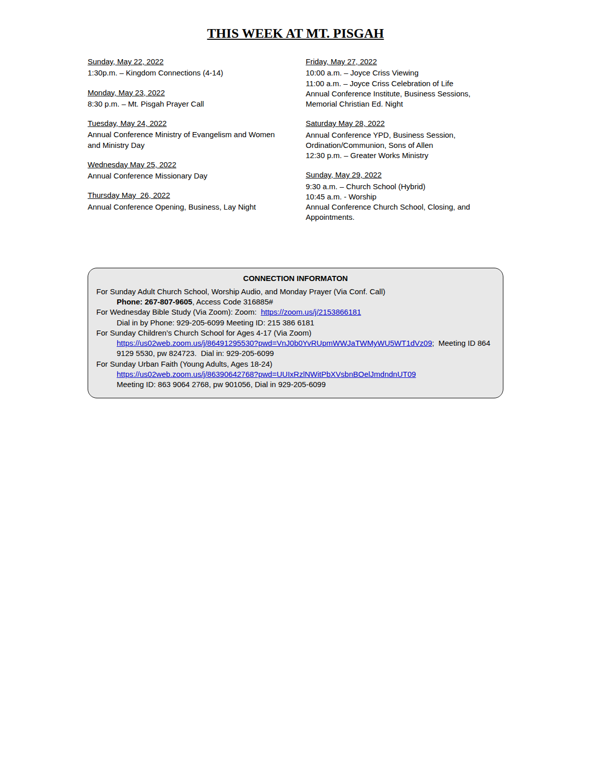THIS WEEK AT MT. PISGAH
Sunday, May 22, 2022
1:30p.m. – Kingdom Connections (4-14)
Monday, May 23, 2022
8:30 p.m. – Mt. Pisgah Prayer Call
Tuesday, May 24, 2022
Annual Conference Ministry of Evangelism and Women and Ministry Day
Wednesday May 25, 2022
Annual Conference Missionary Day
Thursday May 26, 2022
Annual Conference Opening, Business, Lay Night
Friday, May 27, 2022
10:00 a.m. – Joyce Criss Viewing
11:00 a.m. – Joyce Criss Celebration of Life
Annual Conference Institute, Business Sessions, Memorial Christian Ed. Night
Saturday May 28, 2022
Annual Conference YPD, Business Session, Ordination/Communion, Sons of Allen
12:30 p.m. – Greater Works Ministry
Sunday, May 29, 2022
9:30 a.m. – Church School (Hybrid)
10:45 a.m. - Worship
Annual Conference Church School, Closing, and Appointments.
CONNECTION INFORMATON
For Sunday Adult Church School, Worship Audio, and Monday Prayer (Via Conf. Call)
Phone: 267-807-9605, Access Code 316885#
For Wednesday Bible Study (Via Zoom): Zoom: https://zoom.us/j/2153866181
Dial in by Phone: 929-205-6099 Meeting ID: 215 386 6181
For Sunday Children’s Church School for Ages 4-17 (Via Zoom)
https://us02web.zoom.us/j/86491295530?pwd=VnJ0b0YvRUpmWWJaTWMyWU5WT1dVz09; Meeting ID 864 9129 5530, pw 824723. Dial in: 929-205-6099
For Sunday Urban Faith (Young Adults, Ages 18-24)
https://us02web.zoom.us/j/86390642768?pwd=UUIxRzlNWitPbXVsbnBOelJmdndnUT09
Meeting ID: 863 9064 2768, pw 901056, Dial in 929-205-6099